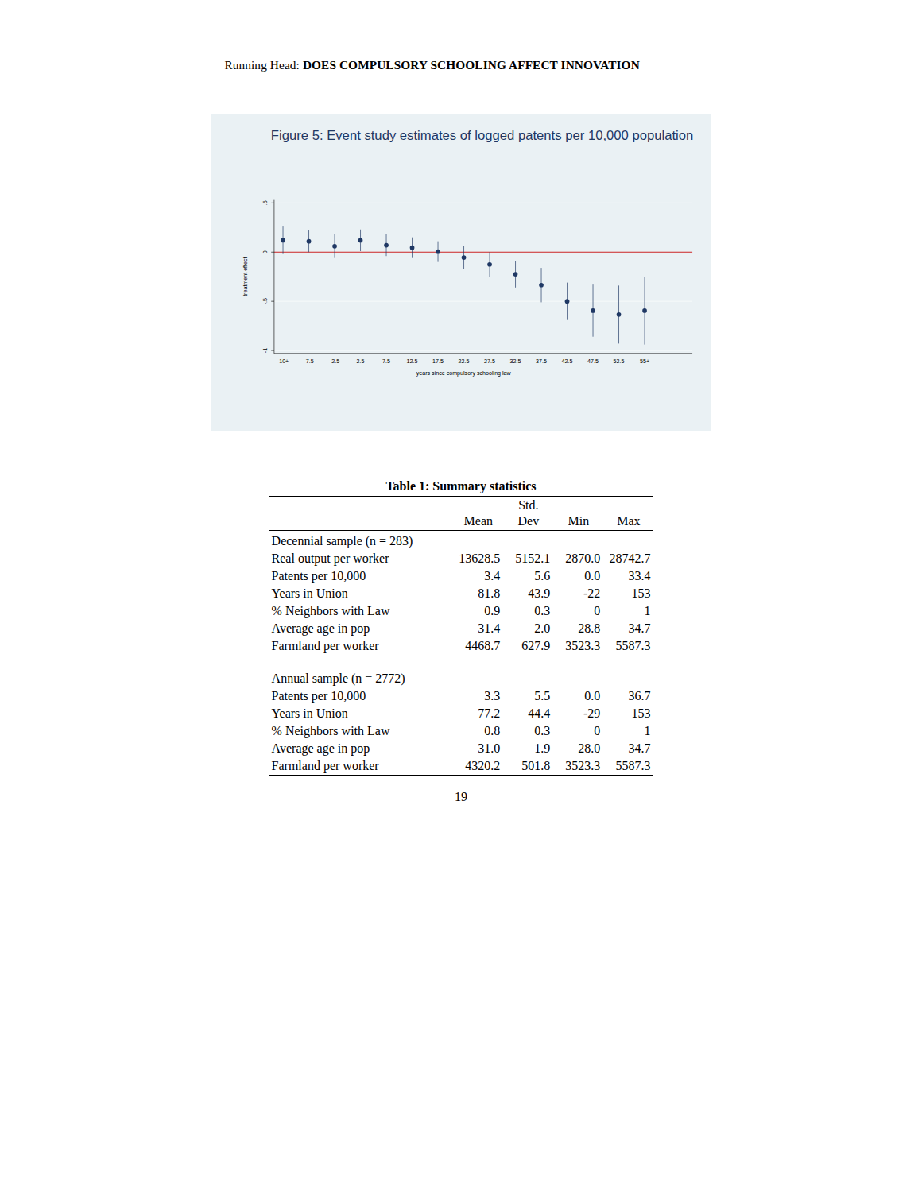Running Head: DOES COMPULSORY SCHOOLING AFFECT INNOVATION
Figure 5: Event study estimates of logged patents per 10,000 population
Coordinate mapping used below (SVG user units): x: category index i = 0..15 -> px = 118 + i*52.5 y: value v in [-1, 0.5] -> py = 40 + (0.5 - v) * (300/1.5) => 200 units per 1.0 v=0.5 -> 40 ; v=0 -> 140 ; v=-0.5 -> 240 ; v=-1 -> 340 .5 0 -.5 -1 treatment effect i=0 x=118 : v=0.12, lo=-0.02, hi=0.26 i=1 x=170.5 : v=0.11, lo=0.00, hi=0.22 i=2 x=223 : v=0.06, lo=-0.06, hi=0.18 i=3 x=275.5 : v=0.12, lo=0.01, hi=0.23 i=4 x=328 : v=0.07, lo=-0.04, hi=0.18 i=5 x=380.5 : v=0.045, lo=-0.06, hi=0.15 i=6 x=433 : v=0.005, lo=-0.10, hi=0.11 i=7 x=485.5 : v=-0.055, lo=-0.17, hi=0.06 i=8 x=538 : v=-0.125, lo=-0.25, hi=0.00 i=9 x=590.5 : v=-0.225, lo=-0.36, hi=-0.09 -10+ -7.5 -2.5 2.5 7.5 12.5 17.5 22.5 27.5 32.5 37.5 42.5 47.5 52.5 55+ years since compulsory schooling law
Table 1: Summary statistics
| | | Std. | | |
| --- | --- | --- | --- | --- |
| | Mean | Dev | Min | Max |
| Decennial sample (n = 283) | | | | |
| Real output per worker | 13628.5 | 5152.1 | 2870.0 | 28742.7 |
| Patents per 10,000 | 3.4 | 5.6 | 0.0 | 33.4 |
| Years in Union | 81.8 | 43.9 | -22 | 153 |
| % Neighbors with Law | 0.9 | 0.3 | 0 | 1 |
| Average age in pop | 31.4 | 2.0 | 28.8 | 34.7 |
| Farmland per worker | 4468.7 | 627.9 | 3523.3 | 5587.3 |
| Annual sample (n = 2772) | | | | |
| Patents per 10,000 | 3.3 | 5.5 | 0.0 | 36.7 |
| Years in Union | 77.2 | 44.4 | -29 | 153 |
| % Neighbors with Law | 0.8 | 0.3 | 0 | 1 |
| Average age in pop | 31.0 | 1.9 | 28.0 | 34.7 |
| Farmland per worker | 4320.2 | 501.8 | 3523.3 | 5587.3 |
19